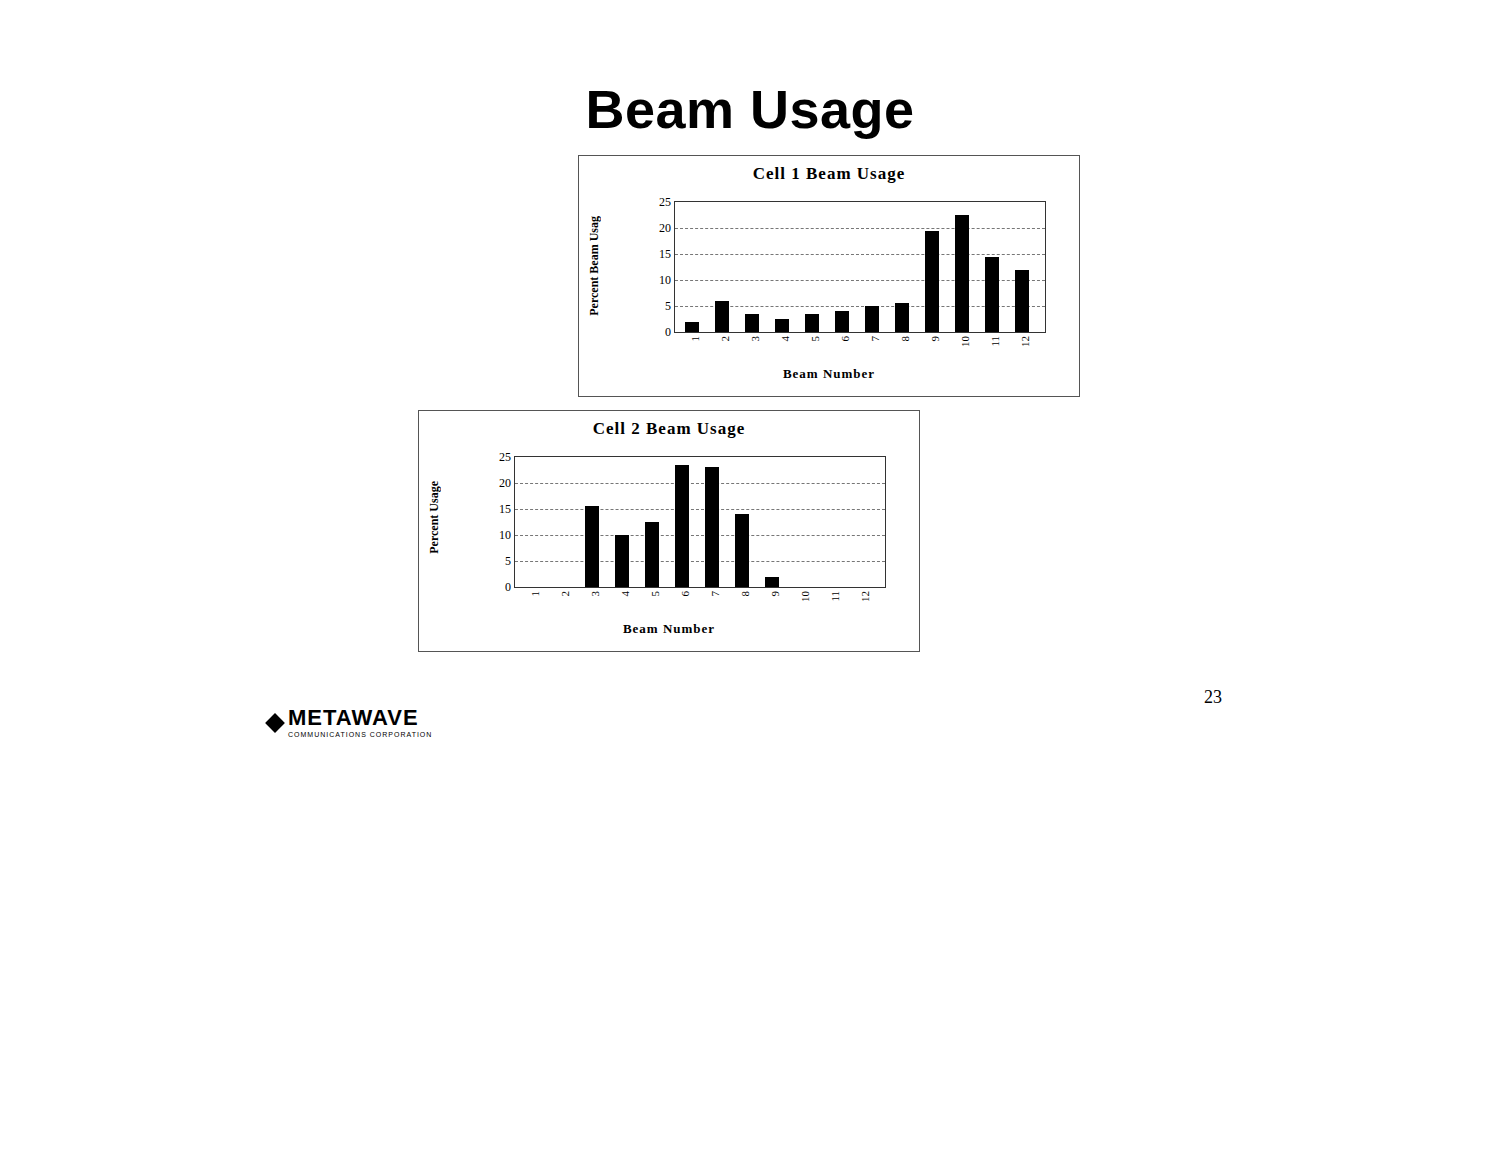Beam Usage
Cell 1 Beam Usage
Percent Beam Usag
25 20 15 10 5 0
1 2 3 4 5 6 7 8 9 10 11 12
Beam Number
Cell 2 Beam Usage
Percent Usage
25 20 15 10 5 0
1 2 3 4 5 6 7 8 9 10 11 12
Beam Number
23
METAWAVE
COMMUNICATIONS CORPORATION